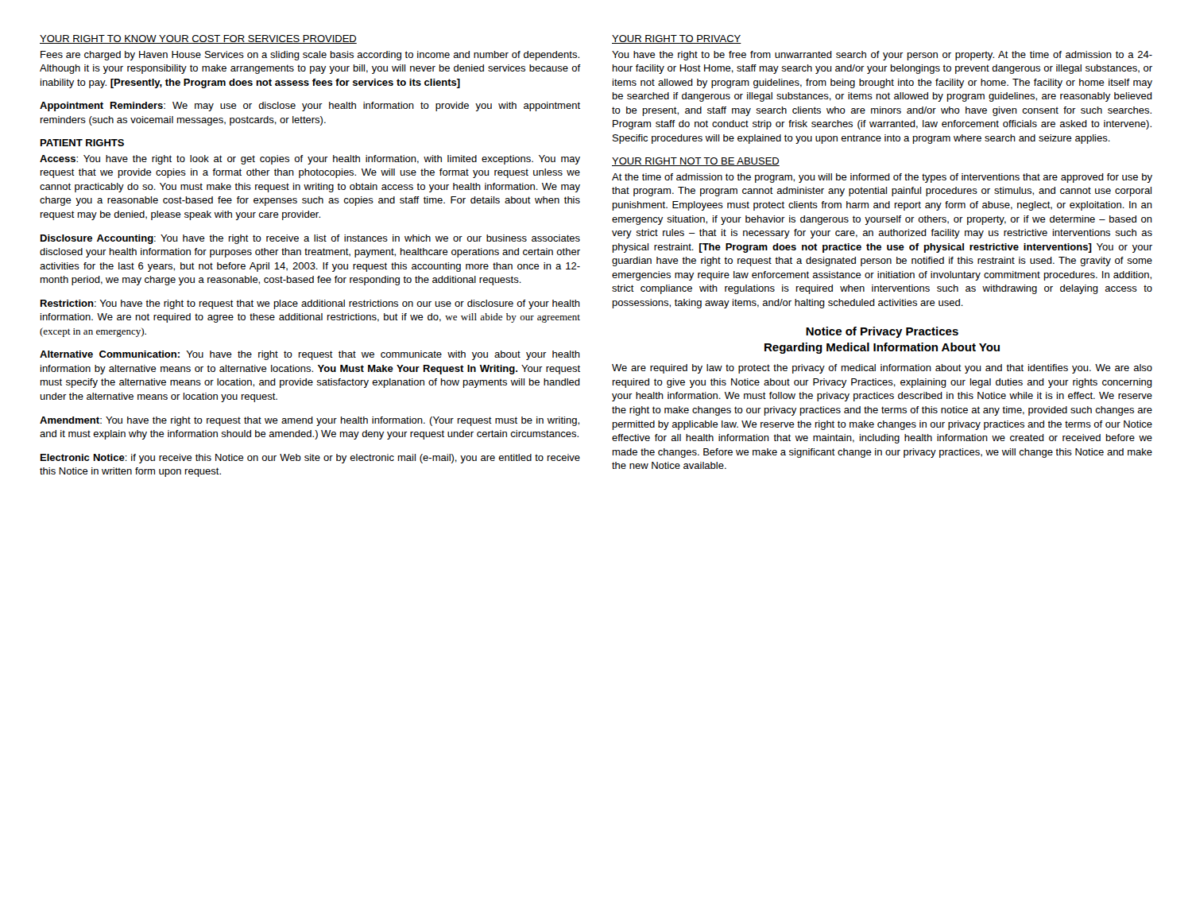YOUR RIGHT TO KNOW YOUR COST FOR SERVICES PROVIDED
Fees are charged by Haven House Services on a sliding scale basis according to income and number of dependents. Although it is your responsibility to make arrangements to pay your bill, you will never be denied services because of inability to pay. [Presently, the Program does not assess fees for services to its clients]
Appointment Reminders: We may use or disclose your health information to provide you with appointment reminders (such as voicemail messages, postcards, or letters).
PATIENT RIGHTS
Access: You have the right to look at or get copies of your health information, with limited exceptions. You may request that we provide copies in a format other than photocopies. We will use the format you request unless we cannot practicably do so. You must make this request in writing to obtain access to your health information. We may charge you a reasonable cost-based fee for expenses such as copies and staff time. For details about when this request may be denied, please speak with your care provider.
Disclosure Accounting: You have the right to receive a list of instances in which we or our business associates disclosed your health information for purposes other than treatment, payment, healthcare operations and certain other activities for the last 6 years, but not before April 14, 2003. If you request this accounting more than once in a 12-month period, we may charge you a reasonable, cost-based fee for responding to the additional requests.
Restriction: You have the right to request that we place additional restrictions on our use or disclosure of your health information. We are not required to agree to these additional restrictions, but if we do, we will abide by our agreement (except in an emergency).
Alternative Communication: You have the right to request that we communicate with you about your health information by alternative means or to alternative locations. You Must Make Your Request In Writing. Your request must specify the alternative means or location, and provide satisfactory explanation of how payments will be handled under the alternative means or location you request.
Amendment: You have the right to request that we amend your health information. (Your request must be in writing, and it must explain why the information should be amended.) We may deny your request under certain circumstances.
Electronic Notice: if you receive this Notice on our Web site or by electronic mail (e-mail), you are entitled to receive this Notice in written form upon request.
YOUR RIGHT TO PRIVACY
You have the right to be free from unwarranted search of your person or property. At the time of admission to a 24-hour facility or Host Home, staff may search you and/or your belongings to prevent dangerous or illegal substances, or items not allowed by program guidelines, from being brought into the facility or home. The facility or home itself may be searched if dangerous or illegal substances, or items not allowed by program guidelines, are reasonably believed to be present, and staff may search clients who are minors and/or who have given consent for such searches. Program staff do not conduct strip or frisk searches (if warranted, law enforcement officials are asked to intervene). Specific procedures will be explained to you upon entrance into a program where search and seizure applies.
YOUR RIGHT NOT TO BE ABUSED
At the time of admission to the program, you will be informed of the types of interventions that are approved for use by that program. The program cannot administer any potential painful procedures or stimulus, and cannot use corporal punishment. Employees must protect clients from harm and report any form of abuse, neglect, or exploitation. In an emergency situation, if your behavior is dangerous to yourself or others, or property, or if we determine – based on very strict rules – that it is necessary for your care, an authorized facility may us restrictive interventions such as physical restraint. [The Program does not practice the use of physical restrictive interventions] You or your guardian have the right to request that a designated person be notified if this restraint is used. The gravity of some emergencies may require law enforcement assistance or initiation of involuntary commitment procedures. In addition, strict compliance with regulations is required when interventions such as withdrawing or delaying access to possessions, taking away items, and/or halting scheduled activities are used.
Notice of Privacy Practices
Regarding Medical Information About You
We are required by law to protect the privacy of medical information about you and that identifies you. We are also required to give you this Notice about our Privacy Practices, explaining our legal duties and your rights concerning your health information. We must follow the privacy practices described in this Notice while it is in effect. We reserve the right to make changes to our privacy practices and the terms of this notice at any time, provided such changes are permitted by applicable law. We reserve the right to make changes in our privacy practices and the terms of our Notice effective for all health information that we maintain, including health information we created or received before we made the changes. Before we make a significant change in our privacy practices, we will change this Notice and make the new Notice available.